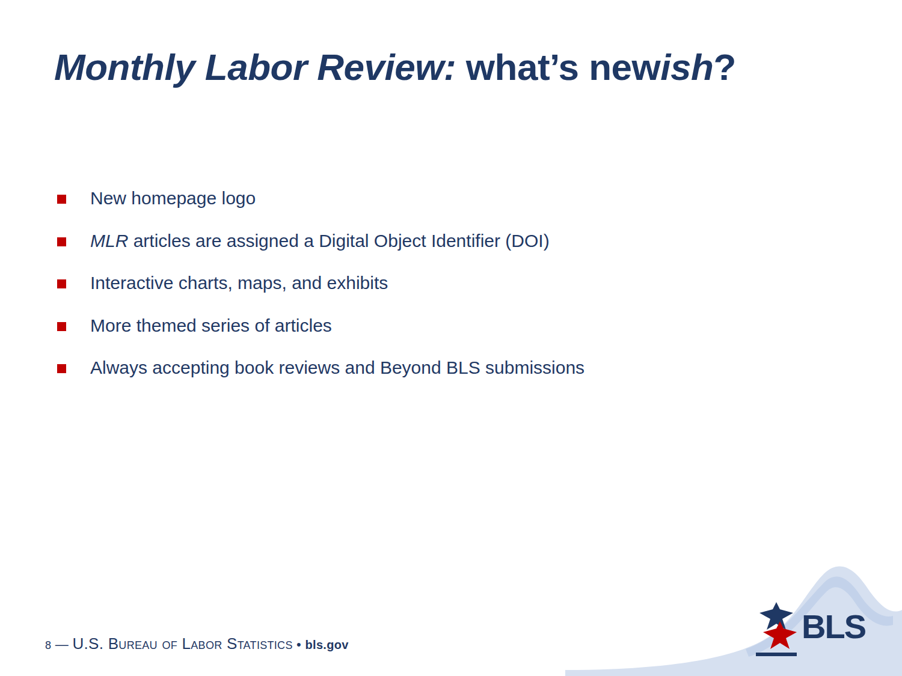Monthly Labor Review: what’s newish?
New homepage logo
MLR articles are assigned a Digital Object Identifier (DOI)
Interactive charts, maps, and exhibits
More themed series of articles
Always accepting book reviews and Beyond BLS submissions
BLS
8 — U.S. Bureau of Labor Statistics • bls.gov